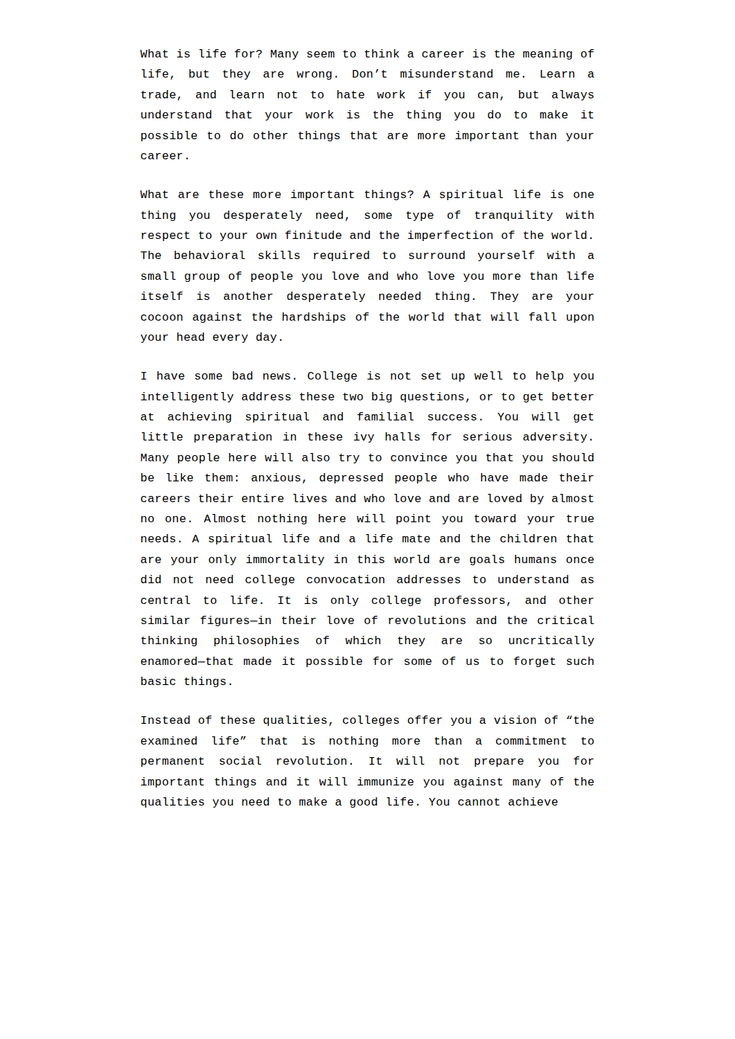What is life for? Many seem to think a career is the meaning of life, but they are wrong. Don’t misunderstand me. Learn a trade, and learn not to hate work if you can, but always understand that your work is the thing you do to make it possible to do other things that are more important than your career.
What are these more important things? A spiritual life is one thing you desperately need, some type of tranquility with respect to your own finitude and the imperfection of the world. The behavioral skills required to surround yourself with a small group of people you love and who love you more than life itself is another desperately needed thing. They are your cocoon against the hardships of the world that will fall upon your head every day.
I have some bad news. College is not set up well to help you intelligently address these two big questions, or to get better at achieving spiritual and familial success. You will get little preparation in these ivy halls for serious adversity. Many people here will also try to convince you that you should be like them: anxious, depressed people who have made their careers their entire lives and who love and are loved by almost no one. Almost nothing here will point you toward your true needs. A spiritual life and a life mate and the children that are your only immortality in this world are goals humans once did not need college convocation addresses to understand as central to life. It is only college professors, and other similar figures—in their love of revolutions and the critical thinking philosophies of which they are so uncritically enamored—that made it possible for some of us to forget such basic things.
Instead of these qualities, colleges offer you a vision of “the examined life” that is nothing more than a commitment to permanent social revolution. It will not prepare you for important things and it will immunize you against many of the qualities you need to make a good life. You cannot achieve